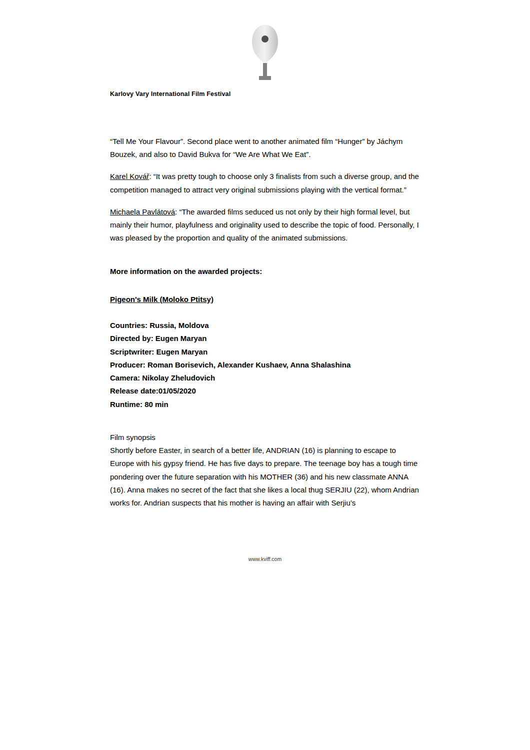Karlovy Vary International Film Festival
“Tell Me Your Flavour”. Second place went to another animated film “Hunger” by Jáchym Bouzek, and also to David Bukva for “We Are What We Eat”.
Karel Kovář: “It was pretty tough to choose only 3 finalists from such a diverse group, and the competition managed to attract very original submissions playing with the vertical format.”
Michaela Pavlátová: “The awarded films seduced us not only by their high formal level, but mainly their humor, playfulness and originality used to describe the topic of food. Personally, I was pleased by the proportion and quality of the animated submissions.
More information on the awarded projects:
Pigeon's Milk (Moloko Ptitsy)
Countries: Russia, Moldova
Directed by: Eugen Maryan
Scriptwriter: Eugen Maryan
Producer: Roman Borisevich, Alexander Kushaev, Anna Shalashina
Camera: Nikolay Zheludovich
Release date:01/05/2020
Runtime: 80 min
Film synopsis
Shortly before Easter, in search of a better life, ANDRIAN (16) is planning to escape to Europe with his gypsy friend. He has five days to prepare. The teenage boy has a tough time pondering over the future separation with his MOTHER (36) and his new classmate ANNA (16). Anna makes no secret of the fact that she likes a local thug SERJIU (22), whom Andrian works for. Andrian suspects that his mother is having an affair with Serjiu’s
www.kviff.com